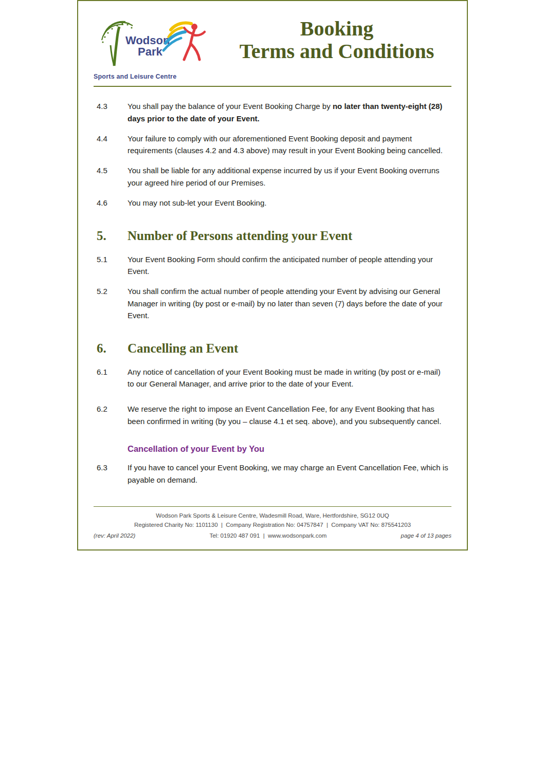Wodson Park
Sports and Leisure Centre
Booking
Terms and Conditions
4.3
You shall pay the balance of your Event Booking Charge by no later than twenty-eight (28) days prior to the date of your Event.
4.4
Your failure to comply with our aforementioned Event Booking deposit and payment requirements (clauses 4.2 and 4.3 above) may result in your Event Booking being cancelled.
4.5
You shall be liable for any additional expense incurred by us if your Event Booking overruns your agreed hire period of our Premises.
4.6
You may not sub-let your Event Booking.
5. Number of Persons attending your Event
5.1
Your Event Booking Form should confirm the anticipated number of people attending your Event.
5.2
You shall confirm the actual number of people attending your Event by advising our General Manager in writing (by post or e-mail) by no later than seven (7) days before the date of your Event.
6. Cancelling an Event
6.1
Any notice of cancellation of your Event Booking must be made in writing (by post or e-mail) to our General Manager, and arrive prior to the date of your Event.
6.2
We reserve the right to impose an Event Cancellation Fee, for any Event Booking that has been confirmed in writing (by you – clause 4.1 et seq. above), and you subsequently cancel.
Cancellation of your Event by You
6.3
If you have to cancel your Event Booking, we may charge an Event Cancellation Fee, which is payable on demand.
Wodson Park Sports & Leisure Centre, Wadesmill Road, Ware, Hertfordshire, SG12 0UQ
Registered Charity No: 1101130 | Company Registration No: 04757847 | Company VAT No: 875541203
(rev: April 2022) Tel: 01920 487 091 | www.wodsonpark.com page 4 of 13 pages